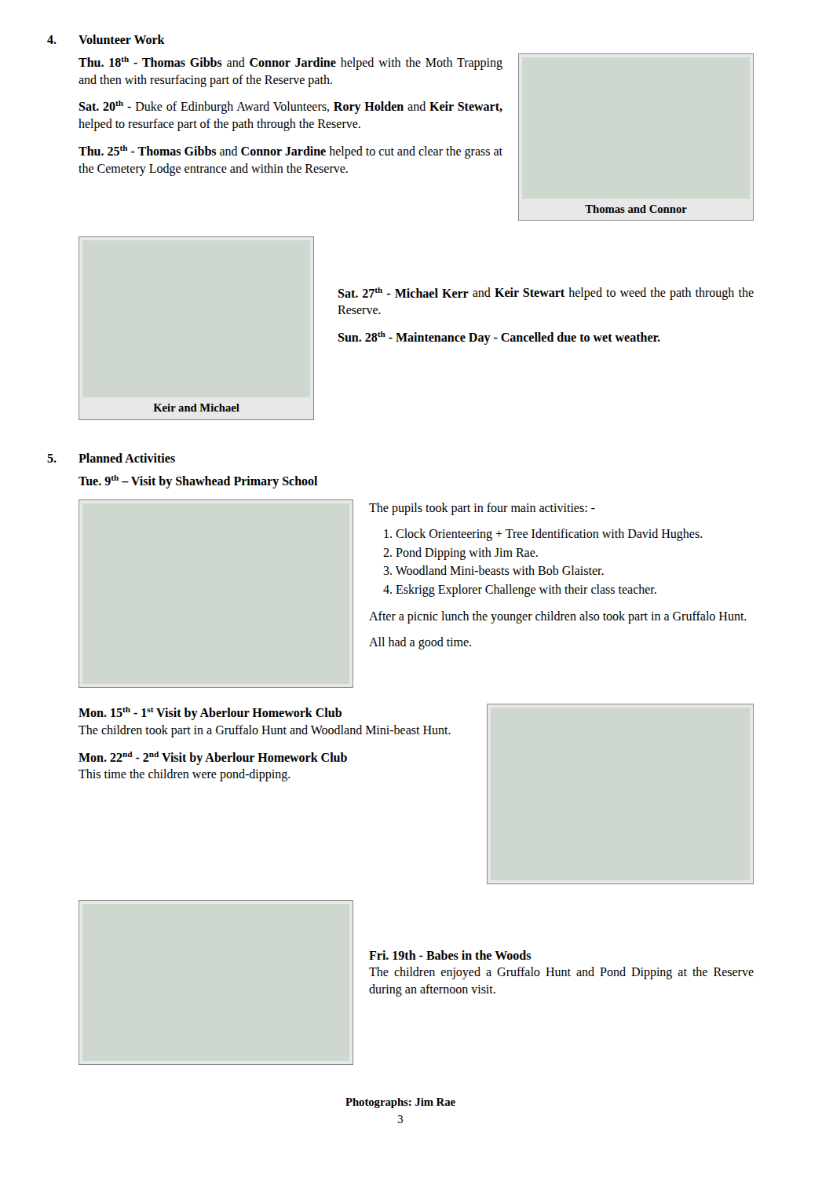4. Volunteer Work
Thomas and Connor
Thu. 18th - Thomas Gibbs and Connor Jardine helped with the Moth Trapping and then with resurfacing part of the Reserve path.
Sat. 20th - Duke of Edinburgh Award Volunteers, Rory Holden and Keir Stewart, helped to resurface part of the path through the Reserve.
Thu. 25th - Thomas Gibbs and Connor Jardine helped to cut and clear the grass at the Cemetery Lodge entrance and within the Reserve.
Keir and Michael
Sat. 27th - Michael Kerr and Keir Stewart helped to weed the path through the Reserve.
Sun. 28th - Maintenance Day - Cancelled due to wet weather.
5. Planned Activities
Tue. 9th – Visit by Shawhead Primary School
The pupils took part in four main activities: -
1. Clock Orienteering + Tree Identification with David Hughes.
2. Pond Dipping with Jim Rae.
3. Woodland Mini-beasts with Bob Glaister.
4. Eskrigg Explorer Challenge with their class teacher.
After a picnic lunch the younger children also took part in a Gruffalo Hunt.
All had a good time.
Mon. 15th - 1st Visit by Aberlour Homework Club
The children took part in a Gruffalo Hunt and Woodland Mini-beast Hunt.
Mon. 22nd - 2nd Visit by Aberlour Homework Club
This time the children were pond-dipping.
Fri. 19th - Babes in the Woods
The children enjoyed a Gruffalo Hunt and Pond Dipping at the Reserve during an afternoon visit.
Photographs: Jim Rae
3